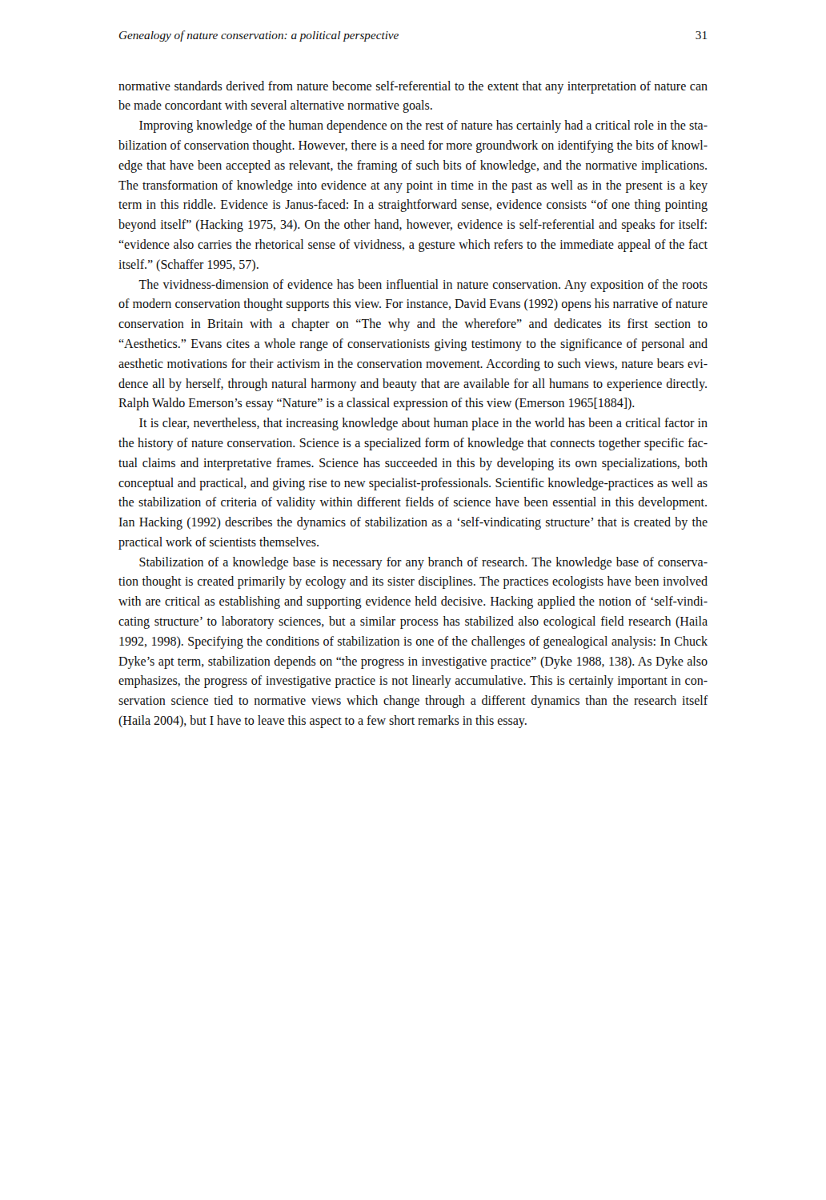Genealogy of nature conservation: a political perspective 31
normative standards derived from nature become self-referential to the extent that any interpretation of nature can be made concordant with several alternative normative goals.
Improving knowledge of the human dependence on the rest of nature has certainly had a critical role in the stabilization of conservation thought. However, there is a need for more groundwork on identifying the bits of knowledge that have been accepted as relevant, the framing of such bits of knowledge, and the normative implications. The transformation of knowledge into evidence at any point in time in the past as well as in the present is a key term in this riddle. Evidence is Janus-faced: In a straightforward sense, evidence consists “of one thing pointing beyond itself” (Hacking 1975, 34). On the other hand, however, evidence is self-referential and speaks for itself: “evidence also carries the rhetorical sense of vividness, a gesture which refers to the immediate appeal of the fact itself.” (Schaffer 1995, 57).
The vividness-dimension of evidence has been influential in nature conservation. Any exposition of the roots of modern conservation thought supports this view. For instance, David Evans (1992) opens his narrative of nature conservation in Britain with a chapter on “The why and the wherefore” and dedicates its first section to “Aesthetics.” Evans cites a whole range of conservationists giving testimony to the significance of personal and aesthetic motivations for their activism in the conservation movement. According to such views, nature bears evidence all by herself, through natural harmony and beauty that are available for all humans to experience directly. Ralph Waldo Emerson’s essay “Nature” is a classical expression of this view (Emerson 1965[1884]).
It is clear, nevertheless, that increasing knowledge about human place in the world has been a critical factor in the history of nature conservation. Science is a specialized form of knowledge that connects together specific factual claims and interpretative frames. Science has succeeded in this by developing its own specializations, both conceptual and practical, and giving rise to new specialist-professionals. Scientific knowledge-practices as well as the stabilization of criteria of validity within different fields of science have been essential in this development. Ian Hacking (1992) describes the dynamics of stabilization as a ‘self-vindicating structure’ that is created by the practical work of scientists themselves.
Stabilization of a knowledge base is necessary for any branch of research. The knowledge base of conservation thought is created primarily by ecology and its sister disciplines. The practices ecologists have been involved with are critical as establishing and supporting evidence held decisive. Hacking applied the notion of ‘self-vindicating structure’ to laboratory sciences, but a similar process has stabilized also ecological field research (Haila 1992, 1998). Specifying the conditions of stabilization is one of the challenges of genealogical analysis: In Chuck Dyke’s apt term, stabilization depends on “the progress in investigative practice” (Dyke 1988, 138). As Dyke also emphasizes, the progress of investigative practice is not linearly accumulative. This is certainly important in conservation science tied to normative views which change through a different dynamics than the research itself (Haila 2004), but I have to leave this aspect to a few short remarks in this essay.